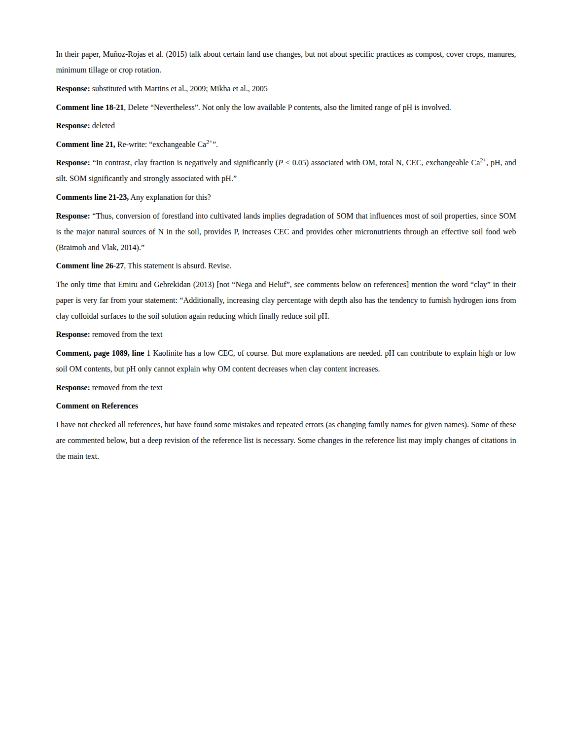In their paper, Muñoz-Rojas et al. (2015) talk about certain land use changes, but not about specific practices as compost, cover crops, manures, minimum tillage or crop rotation.
Response: substituted with Martins et al., 2009; Mikha et al., 2005
Comment line 18-21, Delete “Nevertheless”. Not only the low available P contents, also the limited range of pH is involved.
Response: deleted
Comment line 21, Re-write: “exchangeable Ca2+”.
Response: “In contrast, clay fraction is negatively and significantly (P < 0.05) associated with OM, total N, CEC, exchangeable Ca2+, pH, and silt. SOM significantly and strongly associated with pH.”
Comments line 21-23, Any explanation for this?
Response: “Thus, conversion of forestland into cultivated lands implies degradation of SOM that influences most of soil properties, since SOM is the major natural sources of N in the soil, provides P, increases CEC and provides other micronutrients through an effective soil food web (Braimoh and Vlak, 2014).”
Comment line 26-27, This statement is absurd. Revise.
The only time that Emiru and Gebrekidan (2013) [not “Nega and Heluf”, see comments below on references] mention the word “clay” in their paper is very far from your statement: “Additionally, increasing clay percentage with depth also has the tendency to furnish hydrogen ions from clay colloidal surfaces to the soil solution again reducing which finally reduce soil pH.
Response: removed from the text
Comment, page 1089, line 1 Kaolinite has a low CEC, of course. But more explanations are needed. pH can contribute to explain high or low soil OM contents, but pH only cannot explain why OM content decreases when clay content increases.
Response: removed from the text
Comment on References
I have not checked all references, but have found some mistakes and repeated errors (as changing family names for given names). Some of these are commented below, but a deep revision of the reference list is necessary. Some changes in the reference list may imply changes of citations in the main text.